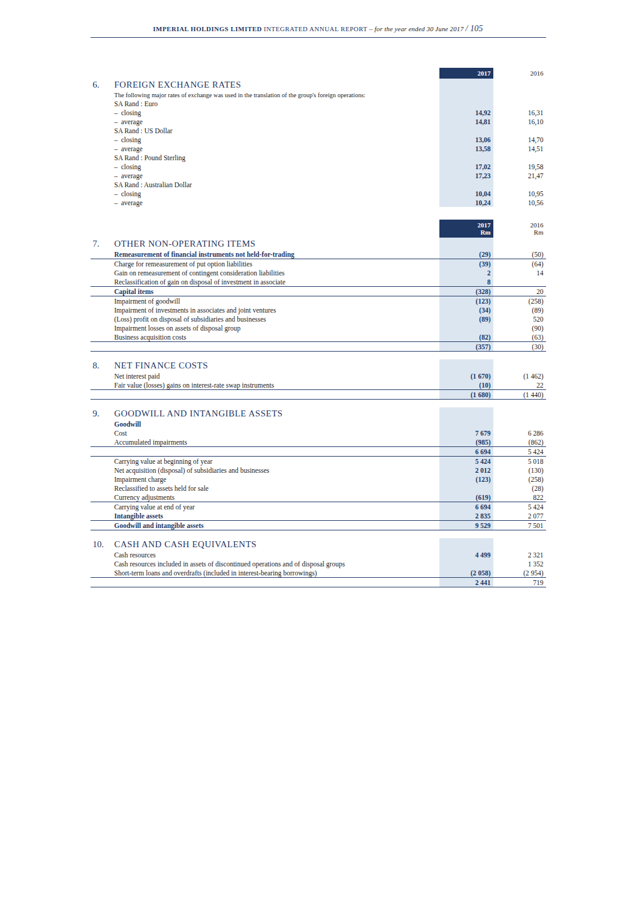IMPERIAL HOLDINGS LIMITED INTEGRATED ANNUAL REPORT – for the year ended 30 June 2017 / 105
| | | 2017 | 2016 |
| 6. | FOREIGN EXCHANGE RATES | | |
| | The following major rates of exchange was used in the translation of the group's foreign operations: | | |
| | SA Rand : Euro | | |
| | – closing | 14,92 | 16,31 |
| | – average | 14,81 | 16,10 |
| | SA Rand : US Dollar | | |
| | – closing | 13,06 | 14,70 |
| | – average | 13,58 | 14,51 |
| | SA Rand : Pound Sterling | | |
| | – closing | 17,02 | 19,58 |
| | – average | 17,23 | 21,47 |
| | SA Rand : Australian Dollar | | |
| | – closing | 10,04 | 10,95 |
| | – average | 10,24 | 10,56 |
| | | 2017 Rm | 2016 Rm |
| 7. | OTHER NON-OPERATING ITEMS | | |
| | Remeasurement of financial instruments not held-for-trading | (29) | (50) |
| | Charge for remeasurement of put option liabilities | (39) | (64) |
| | Gain on remeasurement of contingent consideration liabilities | 2 | 14 |
| | Reclassification of gain on disposal of investment in associate | 8 | |
| | Capital items | (328) | 20 |
| | Impairment of goodwill | (123) | (258) |
| | Impairment of investments in associates and joint ventures | (34) | (89) |
| | (Loss) profit on disposal of subsidiaries and businesses | (89) | 520 |
| | Impairment losses on assets of disposal group | | (90) |
| | Business acquisition costs | (82) | (63) |
| | | (357) | (30) |
| 8. | NET FINANCE COSTS | | |
| | Net interest paid | (1 670) | (1 462) |
| | Fair value (losses) gains on interest-rate swap instruments | (10) | 22 |
| | | (1 680) | (1 440) |
| 9. | GOODWILL AND INTANGIBLE ASSETS | | |
| | Goodwill | | |
| | Cost | 7 679 | 6 286 |
| | Accumulated impairments | (985) | (862) |
| | | 6 694 | 5 424 |
| | Carrying value at beginning of year | 5 424 | 5 018 |
| | Net acquisition (disposal) of subsidiaries and businesses | 2 012 | (130) |
| | Impairment charge | (123) | (258) |
| | Reclassified to assets held for sale | | (28) |
| | Currency adjustments | (619) | 822 |
| | Carrying value at end of year | 6 694 | 5 424 |
| | Intangible assets | 2 835 | 2 077 |
| | Goodwill and intangible assets | 9 529 | 7 501 |
| 10. | CASH AND CASH EQUIVALENTS | | |
| | Cash resources | 4 499 | 2 321 |
| | Cash resources included in assets of discontinued operations and of disposal groups | | 1 352 |
| | Short-term loans and overdrafts (included in interest-bearing borrowings) | (2 058) | (2 954) |
| | | 2 441 | 719 |